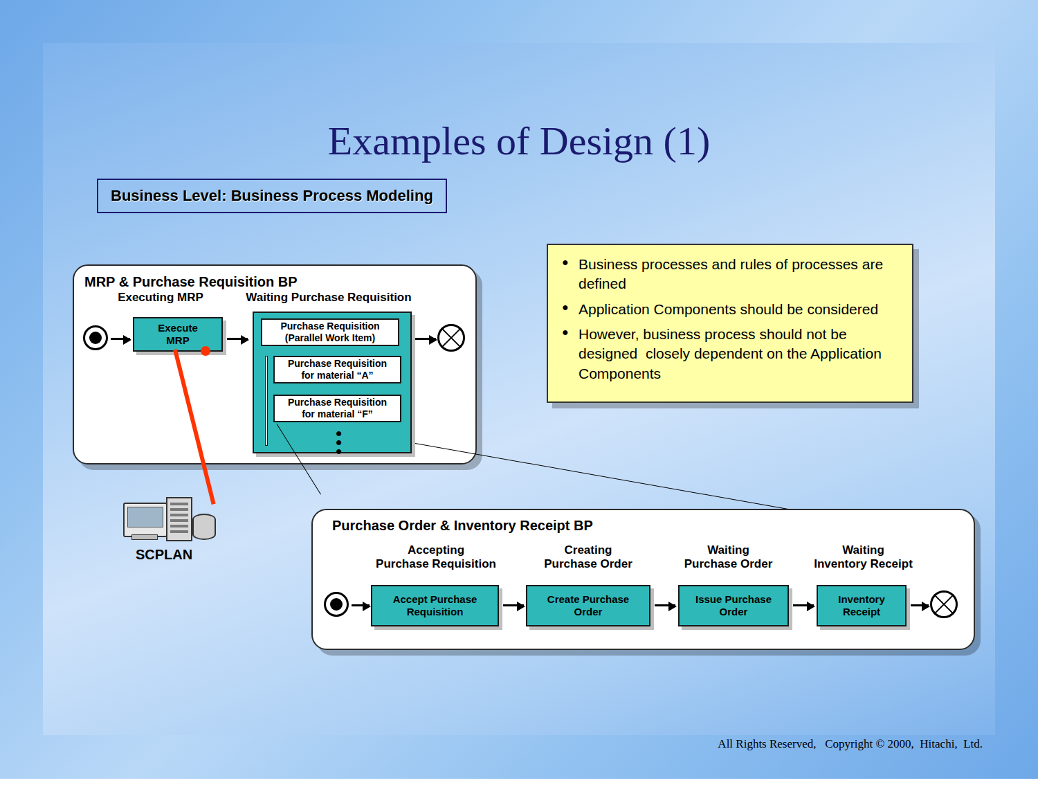Examples of Design (1)
Business Level: Business Process Modeling
Business processes and rules of processes are defined
Application Components should be considered
However, business process should not be designed closely dependent on the Application Components
MRP & Purchase Requisition BP
Executing MRP
Waiting Purchase Requisition
Execute
MRP
Purchase Requisition
(Parallel Work Item)
Purchase Requisition
for material “A”
Purchase Requisition
for material “F”
•
•
•
SCPLAN
Purchase Order & Inventory Receipt BP
Accepting
Purchase Requisition
Creating
Purchase Order
Waiting
Purchase Order
Waiting
Inventory Receipt
Accept Purchase
Requisition
Create Purchase
Order
Issue Purchase
Order
Inventory
Receipt
All Rights Reserved, Copyright © 2000, Hitachi, Ltd.